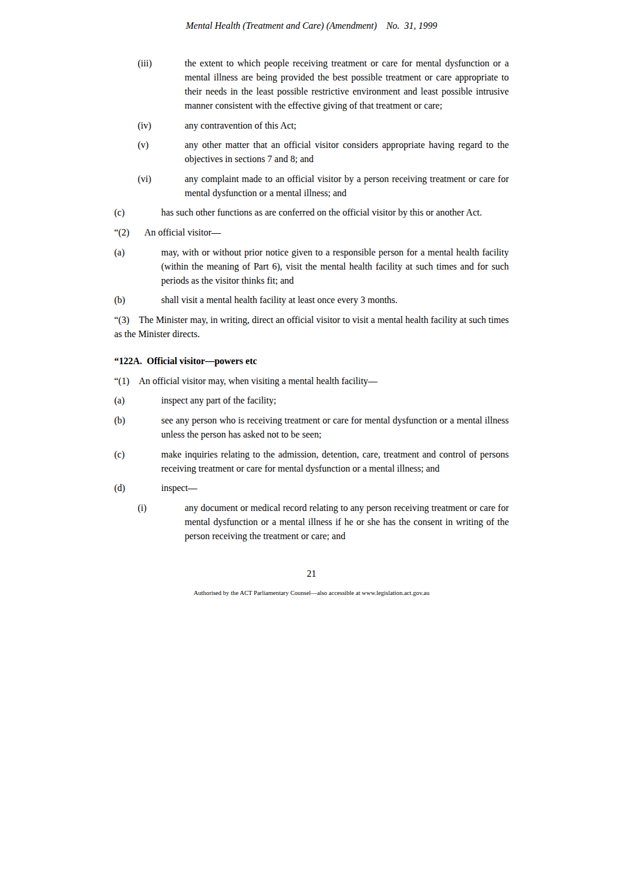Mental Health (Treatment and Care) (Amendment) No. 31, 1999
(iii) the extent to which people receiving treatment or care for mental dysfunction or a mental illness are being provided the best possible treatment or care appropriate to their needs in the least possible restrictive environment and least possible intrusive manner consistent with the effective giving of that treatment or care;
(iv) any contravention of this Act;
(v) any other matter that an official visitor considers appropriate having regard to the objectives in sections 7 and 8; and
(vi) any complaint made to an official visitor by a person receiving treatment or care for mental dysfunction or a mental illness; and
(c) has such other functions as are conferred on the official visitor by this or another Act.
“(2) An official visitor—
(a) may, with or without prior notice given to a responsible person for a mental health facility (within the meaning of Part 6), visit the mental health facility at such times and for such periods as the visitor thinks fit; and
(b) shall visit a mental health facility at least once every 3 months.
“(3) The Minister may, in writing, direct an official visitor to visit a mental health facility at such times as the Minister directs.
“122A. Official visitor—powers etc
“(1) An official visitor may, when visiting a mental health facility—
(a) inspect any part of the facility;
(b) see any person who is receiving treatment or care for mental dysfunction or a mental illness unless the person has asked not to be seen;
(c) make inquiries relating to the admission, detention, care, treatment and control of persons receiving treatment or care for mental dysfunction or a mental illness; and
(d) inspect—
(i) any document or medical record relating to any person receiving treatment or care for mental dysfunction or a mental illness if he or she has the consent in writing of the person receiving the treatment or care; and
21
Authorised by the ACT Parliamentary Counsel—also accessible at www.legislation.act.gov.au